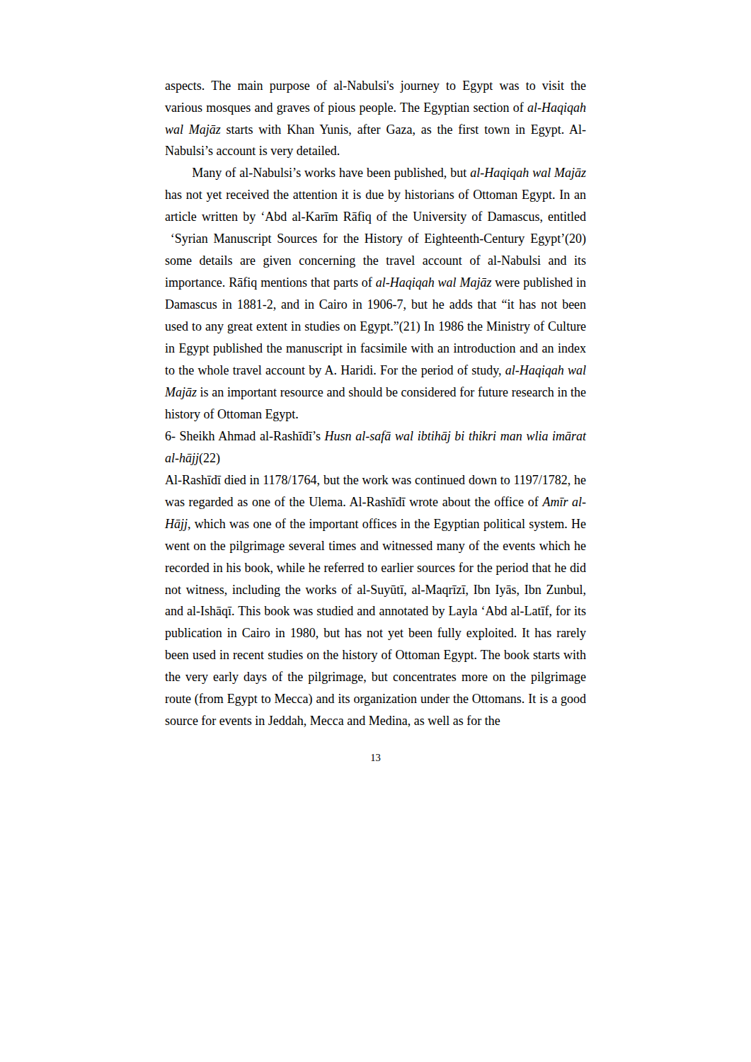aspects. The main purpose of al-Nabulsi's journey to Egypt was to visit the various mosques and graves of pious people. The Egyptian section of al-Haqiqah wal Majāz starts with Khan Yunis, after Gaza, as the first town in Egypt. Al-Nabulsi’s account is very detailed.
Many of al-Nabulsi’s works have been published, but al-Haqiqah wal Majāz has not yet received the attention it is due by historians of Ottoman Egypt. In an article written by ‘Abd al-Karīm Rāfiq of the University of Damascus, entitled ‘Syrian Manuscript Sources for the History of Eighteenth-Century Egypt’(20) some details are given concerning the travel account of al-Nabulsi and its importance. Rāfiq mentions that parts of al-Haqiqah wal Majāz were published in Damascus in 1881-2, and in Cairo in 1906-7, but he adds that “it has not been used to any great extent in studies on Egypt.”(21) In 1986 the Ministry of Culture in Egypt published the manuscript in facsimile with an introduction and an index to the whole travel account by A. Haridi. For the period of study, al-Haqiqah wal Majāz is an important resource and should be considered for future research in the history of Ottoman Egypt.
6- Sheikh Ahmad al-Rashīdī’s Husn al-safā wal ibtihāj bi thikri man wlia imārat al-hājj(22)
Al-Rashīdī died in 1178/1764, but the work was continued down to 1197/1782, he was regarded as one of the Ulema. Al-Rashīdī wrote about the office of Amīr al-Hājj, which was one of the important offices in the Egyptian political system. He went on the pilgrimage several times and witnessed many of the events which he recorded in his book, while he referred to earlier sources for the period that he did not witness, including the works of al-Suyūtī, al-Maqrīzī, Ibn Iyās, Ibn Zunbul, and al-Ishāqī. This book was studied and annotated by Layla ‘Abd al-Latīf, for its publication in Cairo in 1980, but has not yet been fully exploited. It has rarely been used in recent studies on the history of Ottoman Egypt. The book starts with the very early days of the pilgrimage, but concentrates more on the pilgrimage route (from Egypt to Mecca) and its organization under the Ottomans. It is a good source for events in Jeddah, Mecca and Medina, as well as for the
13